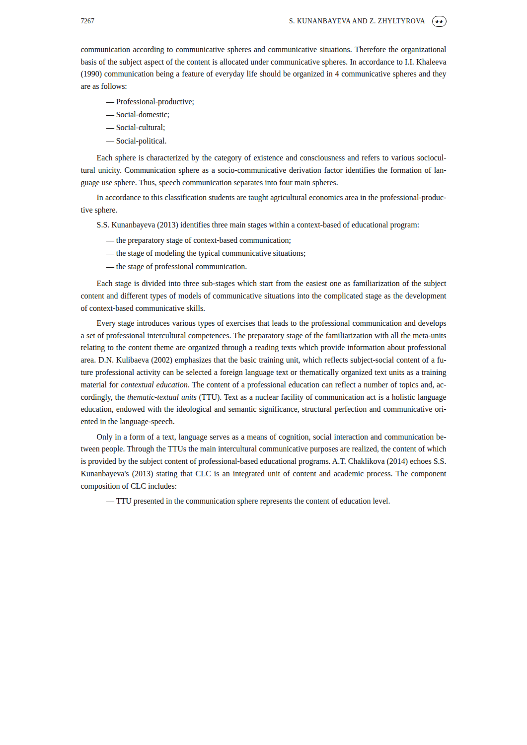7267 S. KUNANBAYEVA AND Z. ZHYLTYROVA ◕◕
communication according to communicative spheres and communicative situations. Therefore the organizational basis of the subject aspect of the content is allocated under communicative spheres. In accordance to I.I. Khaleeva (1990) communication being a feature of everyday life should be organized in 4 communicative spheres and they are as follows:
Professional-productive;
Social-domestic;
Social-cultural;
Social-political.
Each sphere is characterized by the category of existence and consciousness and refers to various sociocultural unicity. Communication sphere as a socio-communicative derivation factor identifies the formation of language use sphere. Thus, speech communication separates into four main spheres.
In accordance to this classification students are taught agricultural economics area in the professional-productive sphere.
S.S. Kunanbayeva (2013) identifies three main stages within a context-based of educational program:
the preparatory stage of context-based communication;
the stage of modeling the typical communicative situations;
the stage of professional communication.
Each stage is divided into three sub-stages which start from the easiest one as familiarization of the subject content and different types of models of communicative situations into the complicated stage as the development of context-based communicative skills.
Every stage introduces various types of exercises that leads to the professional communication and develops a set of professional intercultural competences. The preparatory stage of the familiarization with all the meta-units relating to the content theme are organized through a reading texts which provide information about professional area. D.N. Kulibaeva (2002) emphasizes that the basic training unit, which reflects subject-social content of a future professional activity can be selected a foreign language text or thematically organized text units as a training material for contextual education. The content of a professional education can reflect a number of topics and, accordingly, the thematic-textual units (TTU). Text as a nuclear facility of communication act is a holistic language education, endowed with the ideological and semantic significance, structural perfection and communicative oriented in the language-speech.
Only in a form of a text, language serves as a means of cognition, social interaction and communication between people. Through the TTUs the main intercultural communicative purposes are realized, the content of which is provided by the subject content of professional-based educational programs. A.T. Chaklikova (2014) echoes S.S. Kunanbayeva's (2013) stating that CLC is an integrated unit of content and academic process. The component composition of CLC includes:
TTU presented in the communication sphere represents the content of education level.